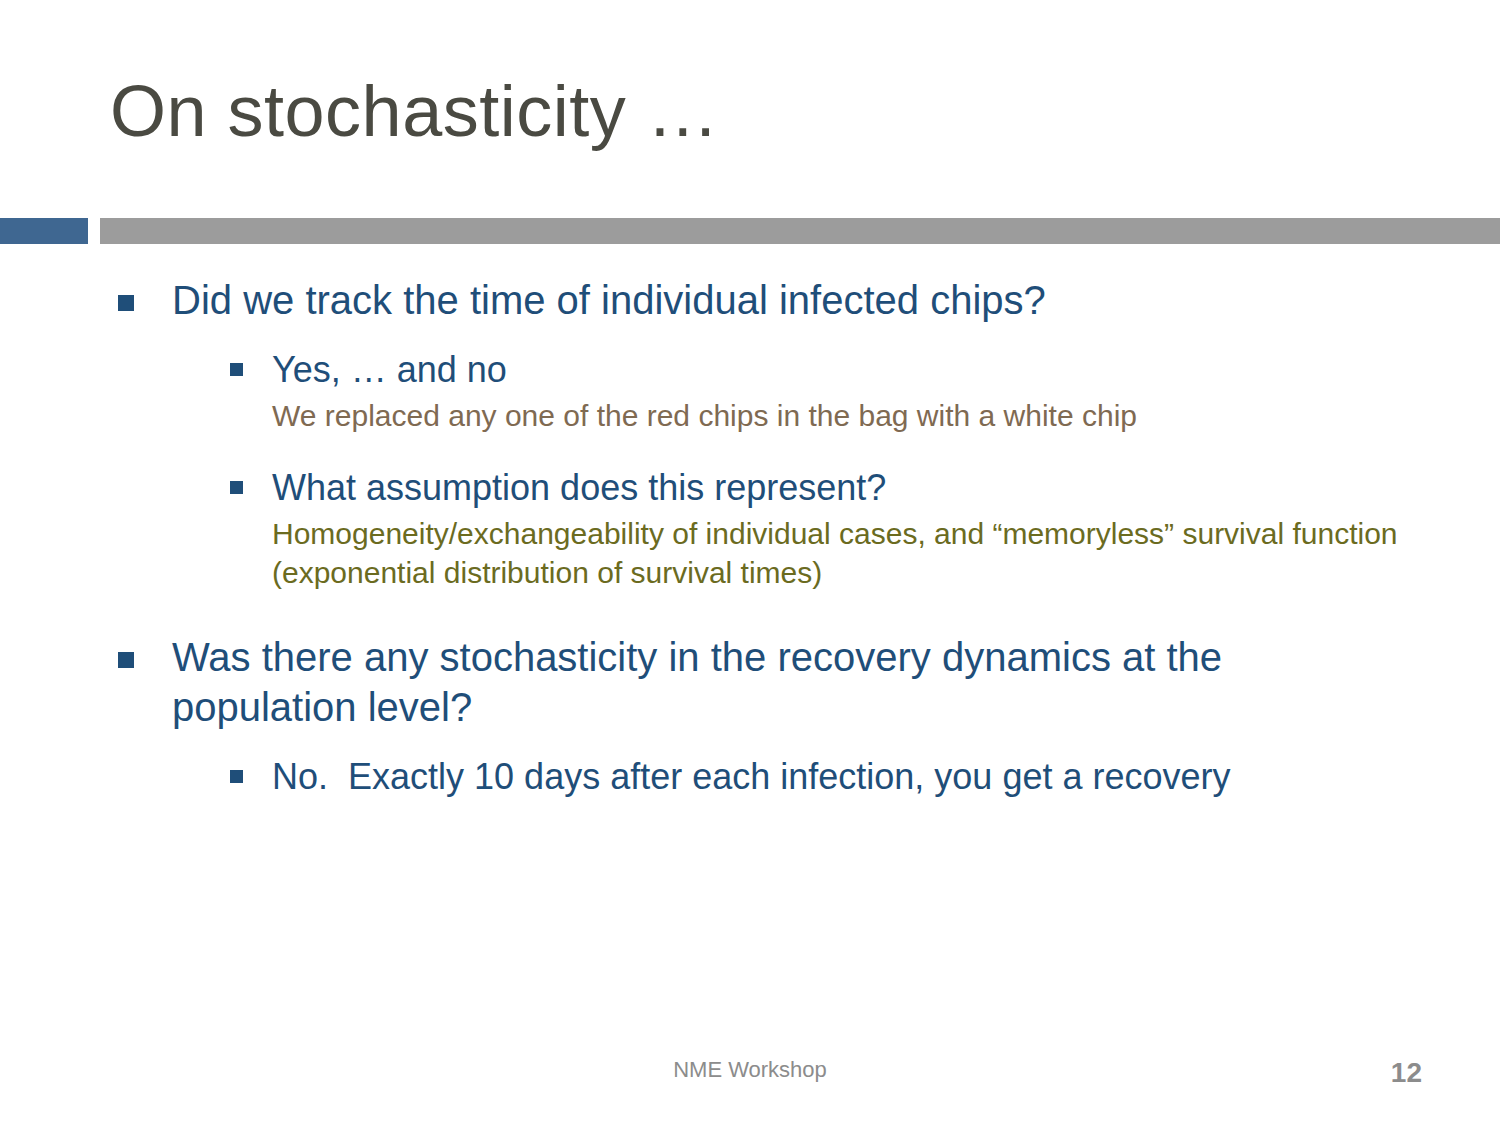On stochasticity …
Did we track the time of individual infected chips?
Yes, … and no
We replaced any one of the red chips in the bag with a white chip
What assumption does this represent?
Homogeneity/exchangeability of individual cases, and “memoryless” survival function (exponential distribution of survival times)
Was there any stochasticity in the recovery dynamics at the population level?
No. Exactly 10 days after each infection, you get a recovery
NME Workshop
12